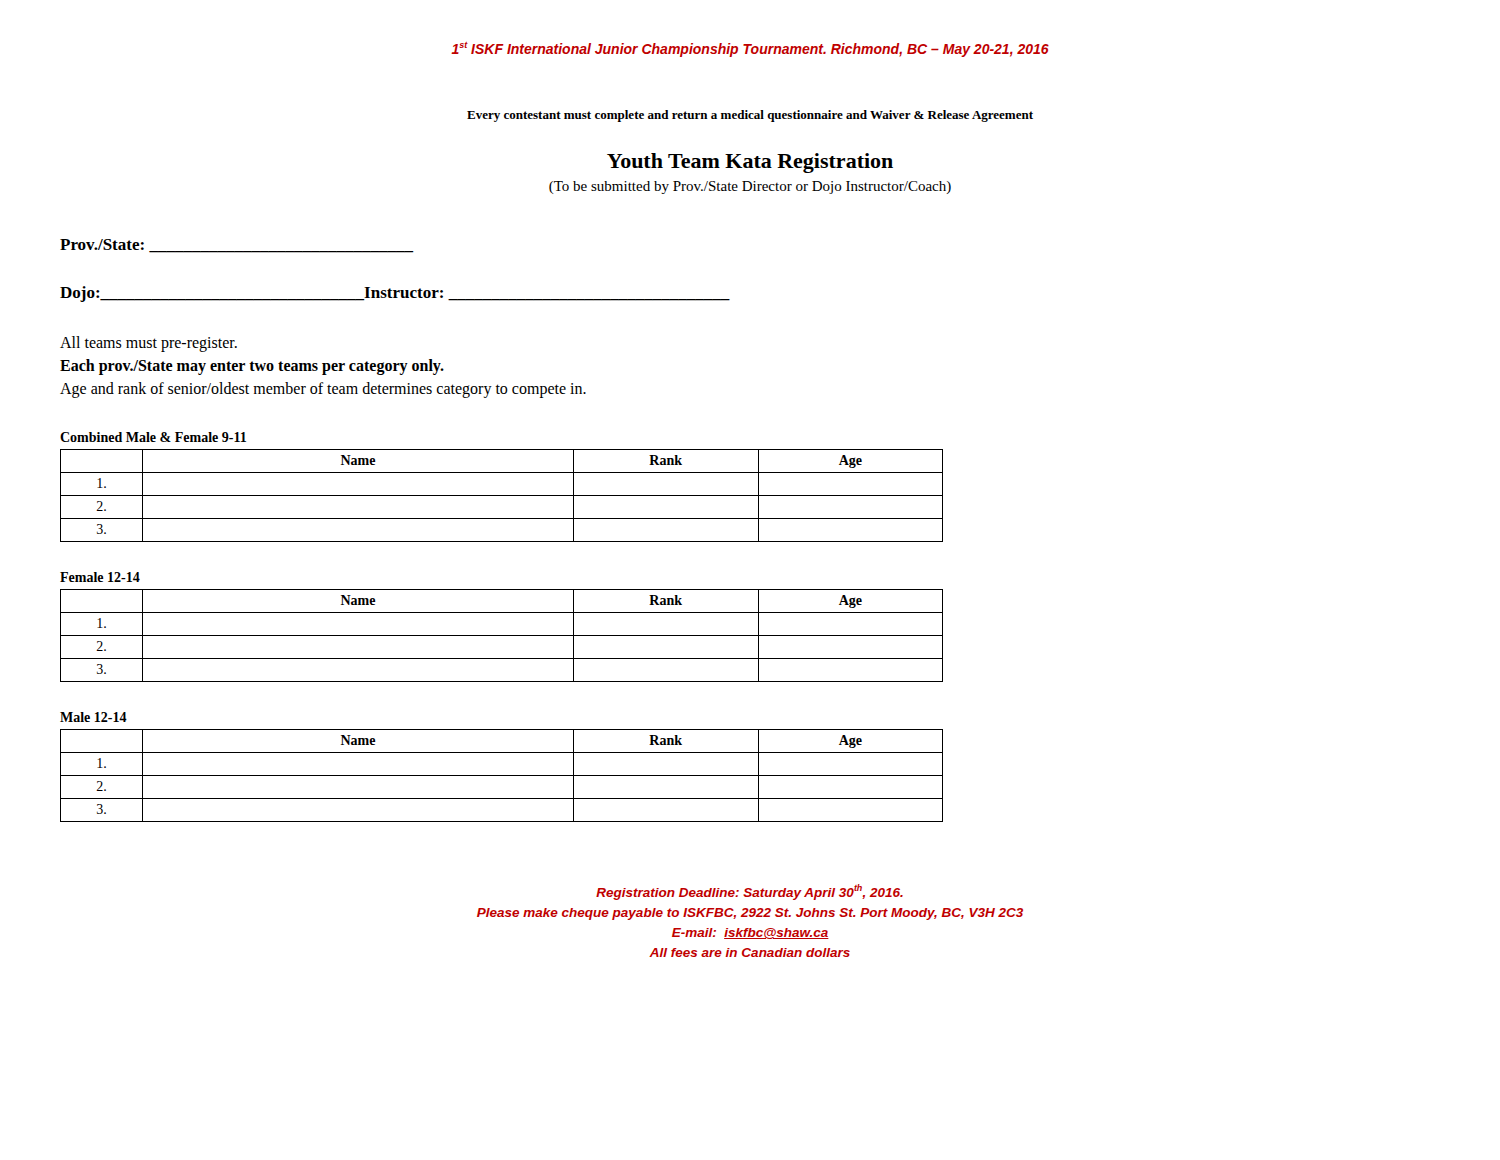1st ISKF International Junior Championship Tournament. Richmond, BC – May 20-21, 2016
Every contestant must complete and return a medical questionnaire and Waiver & Release Agreement
Youth Team Kata Registration
(To be submitted by Prov./State Director or Dojo Instructor/Coach)
Prov./State: _______________________________
Dojo:_______________________________Instructor: _________________________________
All teams must pre-register.
Each prov./State may enter two teams per category only.
Age and rank of senior/oldest member of team determines category to compete in.
Combined Male & Female 9-11
| | Name | Rank | Age |
| --- | --- | --- | --- |
| 1. | | | |
| 2. | | | |
| 3. | | | |
Female 12-14
| | Name | Rank | Age |
| --- | --- | --- | --- |
| 1. | | | |
| 2. | | | |
| 3. | | | |
Male 12-14
| | Name | Rank | Age |
| --- | --- | --- | --- |
| 1. | | | |
| 2. | | | |
| 3. | | | |
Registration Deadline: Saturday April 30th, 2016.
Please make cheque payable to ISKFBC, 2922 St. Johns St. Port Moody, BC, V3H 2C3
E-mail: iskfbc@shaw.ca
All fees are in Canadian dollars